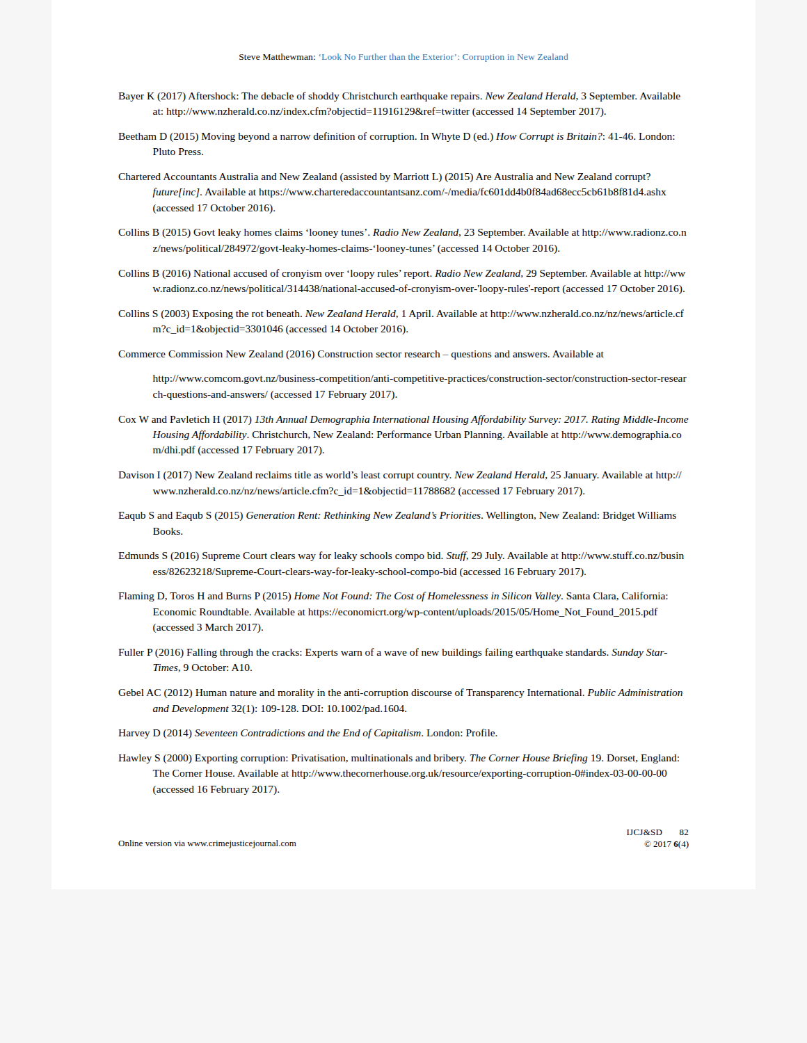Steve Matthewman: ‘Look No Further than the Exterior’: Corruption in New Zealand
Bayer K (2017) Aftershock: The debacle of shoddy Christchurch earthquake repairs. New Zealand Herald, 3 September. Available at: http://www.nzherald.co.nz/index.cfm?objectid=11916129&ref=twitter (accessed 14 September 2017).
Beetham D (2015) Moving beyond a narrow definition of corruption. In Whyte D (ed.) How Corrupt is Britain?: 41-46. London: Pluto Press.
Chartered Accountants Australia and New Zealand (assisted by Marriott L) (2015) Are Australia and New Zealand corrupt? future[inc]. Available at https://www.charteredaccountantsanz.com/-/media/fc601dd4b0f84ad68ecc5cb61b8f81d4.ashx (accessed 17 October 2016).
Collins B (2015) Govt leaky homes claims ‘looney tunes’. Radio New Zealand, 23 September. Available at http://www.radionz.co.nz/news/political/284972/govt-leaky-homes-claims-‘looney-tunes’ (accessed 14 October 2016).
Collins B (2016) National accused of cronyism over ‘loopy rules’ report. Radio New Zealand, 29 September. Available at http://www.radionz.co.nz/news/political/314438/national-accused-of-cronyism-over-'loopy-rules'-report (accessed 17 October 2016).
Collins S (2003) Exposing the rot beneath. New Zealand Herald, 1 April. Available at http://www.nzherald.co.nz/nz/news/article.cfm?c_id=1&objectid=3301046 (accessed 14 October 2016).
Commerce Commission New Zealand (2016) Construction sector research – questions and answers. Available at
http://www.comcom.govt.nz/business-competition/anti-competitive-practices/construction-sector/construction-sector-research-questions-and-answers/ (accessed 17 February 2017).
Cox W and Pavletich H (2017) 13th Annual Demographia International Housing Affordability Survey: 2017. Rating Middle-Income Housing Affordability. Christchurch, New Zealand: Performance Urban Planning. Available at http://www.demographia.com/dhi.pdf (accessed 17 February 2017).
Davison I (2017) New Zealand reclaims title as world’s least corrupt country. New Zealand Herald, 25 January. Available at http://www.nzherald.co.nz/nz/news/article.cfm?c_id=1&objectid=11788682 (accessed 17 February 2017).
Eaqub S and Eaqub S (2015) Generation Rent: Rethinking New Zealand’s Priorities. Wellington, New Zealand: Bridget Williams Books.
Edmunds S (2016) Supreme Court clears way for leaky schools compo bid. Stuff, 29 July. Available at http://www.stuff.co.nz/business/82623218/Supreme-Court-clears-way-for-leaky-school-compo-bid (accessed 16 February 2017).
Flaming D, Toros H and Burns P (2015) Home Not Found: The Cost of Homelessness in Silicon Valley. Santa Clara, California: Economic Roundtable. Available at https://economicrt.org/wp-content/uploads/2015/05/Home_Not_Found_2015.pdf (accessed 3 March 2017).
Fuller P (2016) Falling through the cracks: Experts warn of a wave of new buildings failing earthquake standards. Sunday Star-Times, 9 October: A10.
Gebel AC (2012) Human nature and morality in the anti-corruption discourse of Transparency International. Public Administration and Development 32(1): 109-128. DOI: 10.1002/pad.1604.
Harvey D (2014) Seventeen Contradictions and the End of Capitalism. London: Profile.
Hawley S (2000) Exporting corruption: Privatisation, multinationals and bribery. The Corner House Briefing 19. Dorset, England: The Corner House. Available at http://www.thecornerhouse.org.uk/resource/exporting-corruption-0#index-03-00-00-00 (accessed 16 February 2017).
Online version via www.crimejusticejournal.com
IJCJ&SD 82
© 2017 6(4)